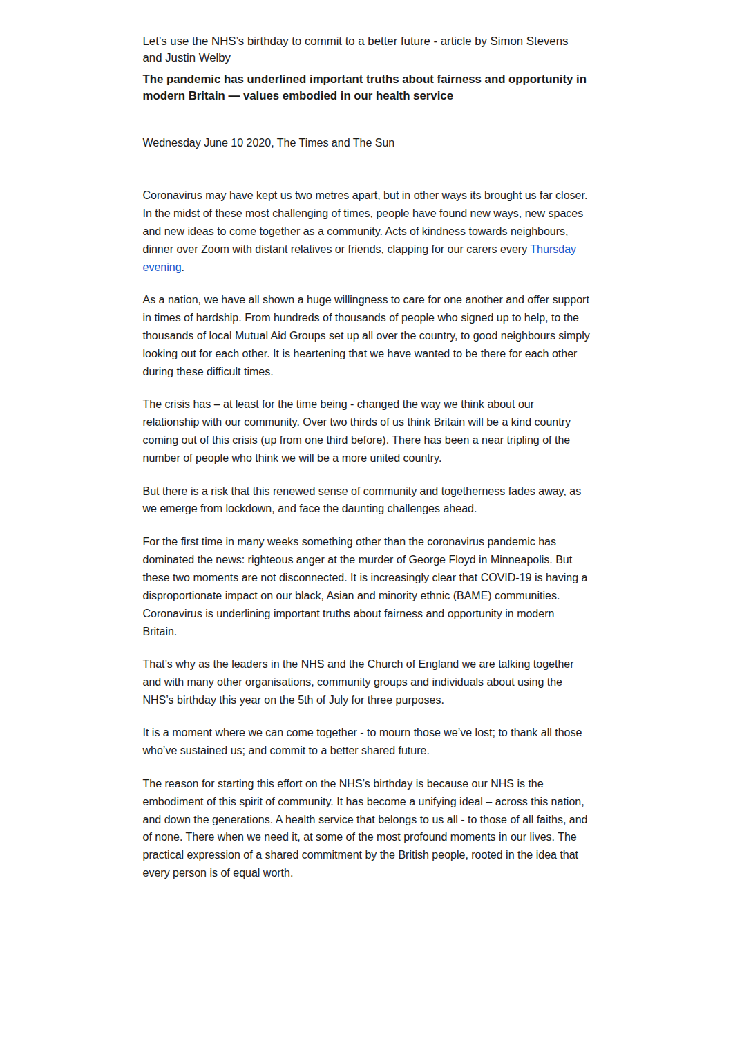Let’s use the NHS’s birthday to commit to a better future - article by Simon Stevens and Justin Welby
The pandemic has underlined important truths about fairness and opportunity in modern Britain — values embodied in our health service
Wednesday June 10 2020, The Times and The Sun
Coronavirus may have kept us two metres apart, but in other ways its brought us far closer. In the midst of these most challenging of times, people have found new ways, new spaces and new ideas to come together as a community. Acts of kindness towards neighbours, dinner over Zoom with distant relatives or friends, clapping for our carers every Thursday evening.
As a nation, we have all shown a huge willingness to care for one another and offer support in times of hardship. From hundreds of thousands of people who signed up to help, to the thousands of local Mutual Aid Groups set up all over the country, to good neighbours simply looking out for each other. It is heartening that we have wanted to be there for each other during these difficult times.
The crisis has – at least for the time being - changed the way we think about our relationship with our community. Over two thirds of us think Britain will be a kind country coming out of this crisis (up from one third before). There has been a near tripling of the number of people who think we will be a more united country.
But there is a risk that this renewed sense of community and togetherness fades away, as we emerge from lockdown, and face the daunting challenges ahead.
For the first time in many weeks something other than the coronavirus pandemic has dominated the news: righteous anger at the murder of George Floyd in Minneapolis. But these two moments are not disconnected. It is increasingly clear that COVID-19 is having a disproportionate impact on our black, Asian and minority ethnic (BAME) communities. Coronavirus is underlining important truths about fairness and opportunity in modern Britain.
That’s why as the leaders in the NHS and the Church of England we are talking together and with many other organisations, community groups and individuals about using the NHS’s birthday this year on the 5th of July for three purposes.
It is a moment where we can come together - to mourn those we’ve lost; to thank all those who’ve sustained us; and commit to a better shared future.
The reason for starting this effort on the NHS’s birthday is because our NHS is the embodiment of this spirit of community. It has become a unifying ideal – across this nation, and down the generations. A health service that belongs to us all - to those of all faiths, and of none. There when we need it, at some of the most profound moments in our lives. The practical expression of a shared commitment by the British people, rooted in the idea that every person is of equal worth.